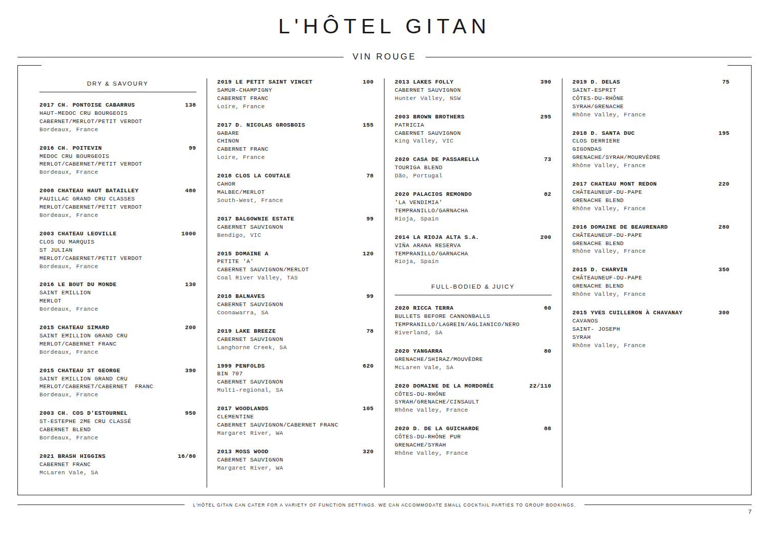L'HÔTEL GITAN
VIN ROUGE
DRY & SAVOURY
2017 CH. PONTOISE CABARRUS 138
HAUT-MEDOC CRU BOURGEOIS
CABERNET/MERLOT/PETIT VERDOT
Bordeaux, France
2016 CH. POITEVIN 99
MEDOC CRU BOURGEOIS
MERLOT/CABERNET/PETIT VERDOT
Bordeaux, France
2008 CHATEAU HAUT BATAILLEY 480
PAUILLAC GRAND CRU CLASSES
MERLOT/CABERNET/PETIT VERDOT
Bordeaux, France
2003 CHATEAU LEOVILLE 1000
CLOS DU MARQUIS
ST JULIAN
MERLOT/CABERNET/PETIT VERDOT
Bordeaux, France
2016 LE BOUT DU MONDE 130
SAINT EMILLION
MERLOT
Bordeaux, France
2015 CHATEAU SIMARD 200
SAINT EMILLION GRAND CRU
MERLOT/CABERNET FRANC
Bordeaux, France
2015 CHATEAU ST GEORGE 390
SAINT EMILLION GRAND CRU
MERLOT/CABERNET/CABERNET FRANC
Bordeaux, France
2003 CH. COS D'ESTOURNEL 950
ST-ESTEPHE 2ME CRU CLASSÉ
CABERNET BLEND
Bordeaux, France
2021 BRASH HIGGINS 16/80
CABERNET FRANC
McLaren Vale, SA
2019 LE PETIT SAINT VINCET 100
SAMUR-CHAMPIGNY
CABERNET FRANC
Loire, France
2017 D. NICOLAS GROSBOIS 155
GABARE
CHINON
CABERNET FRANC
Loire, France
2018 CLOS LA COUTALE 78
CAHOR
MALBEC/MERLOT
South-West, France
2017 BALGOWNIE ESTATE 99
CABERNET SAUVIGNON
Bendigo, VIC
2015 DOMAINE A 120
PETITE 'A'
CABERNET SAUVIGNON/MERLOT
Coal River Valley, TAS
2018 BALNAVES 99
CABERNET SAUVIGNON
Coonawarra, SA
2019 LAKE BREEZE 78
CABERNET SAUVIGNON
Langhorne Creek, SA
1999 PENFOLDS 620
BIN 707
CABERNET SAUVIGNON
Multi-regional, SA
2017 WOODLANDS 105
CLEMENTINE
CABERNET SAUVIGNON/CABERNET FRANC
Margaret River, WA
2013 MOSS WOOD 320
CABERNET SAUVIGNON
Margaret River, WA
2013 LAKES FOLLY 390
CABERNET SAUVIGNON
Hunter Valley, NSW
2003 BROWN BROTHERS 295
PATRICIA
CABERNET SAUVIGNON
King Valley, VIC
2020 CASA DE PASSARELLA 73
TOURIGA BLEND
Dão, Portugal
2020 PALACIOS REMONDO 82
'LA VENDIMIA'
TEMPRANILLO/GARNACHA
Rioja, Spain
2014 LA RIOJA ALTA S.A. 200
VIÑA ARANA RESERVA
TEMPRANILLO/GARNACHA
Rioja, Spain
FULL-BODIED & JUICY
2020 RICCA TERRA 60
BULLETS BEFORE CANNONBALLS
TEMPRANILLO/LAGREIN/AGLIANICO/NERO
Riverland, SA
2020 YANGARRA 80
GRENACHE/SHIRAZ/MOUVÈDRE
McLaren Vale, SA
2020 DOMAINE DE LA MORDORÉE 22/110
CÔTES-DU-RHÔNE
SYRAH/GRENACHE/CINSAULT
Rhône Valley, France
2020 D. DE LA GUICHARDE 88
CÔTES-DU-RHÔNE PUR
GRENACHE/SYRAH
Rhône Valley, France
2019 D. DELAS 75
SAINT-ESPRIT
CÔTES-DU-RHÔNE
SYRAH/GRENACHE
Rhône Valley, France
2018 D. SANTA DUC 195
CLOS DERRIERE
GIGONDAS
GRENACHE/SYRAH/MOURVÈDRE
Rhône Valley, France
2017 CHATEAU MONT REDON 220
CHÂTEAUNEUF-DU-PAPE
GRENACHE BLEND
Rhône Valley, France
2016 DOMAINE DE BEAURENARD 280
CHÂTEAUNEUF-DU-PAPE
GRENACHE BLEND
Rhône Valley, France
2015 D. CHARVIN 350
CHÂTEAUNEUF-DU-PAPE
GRENACHE BLEND
Rhône Valley, France
2015 YVES CUILLERON À CHAVANAY 300
CAVANOS
SAINT- JOSEPH
SYRAH
Rhône Valley, France
L'Hôtel Gitan can cater for a variety of function settings. We can accommodate small cocktail parties to group bookings.
7